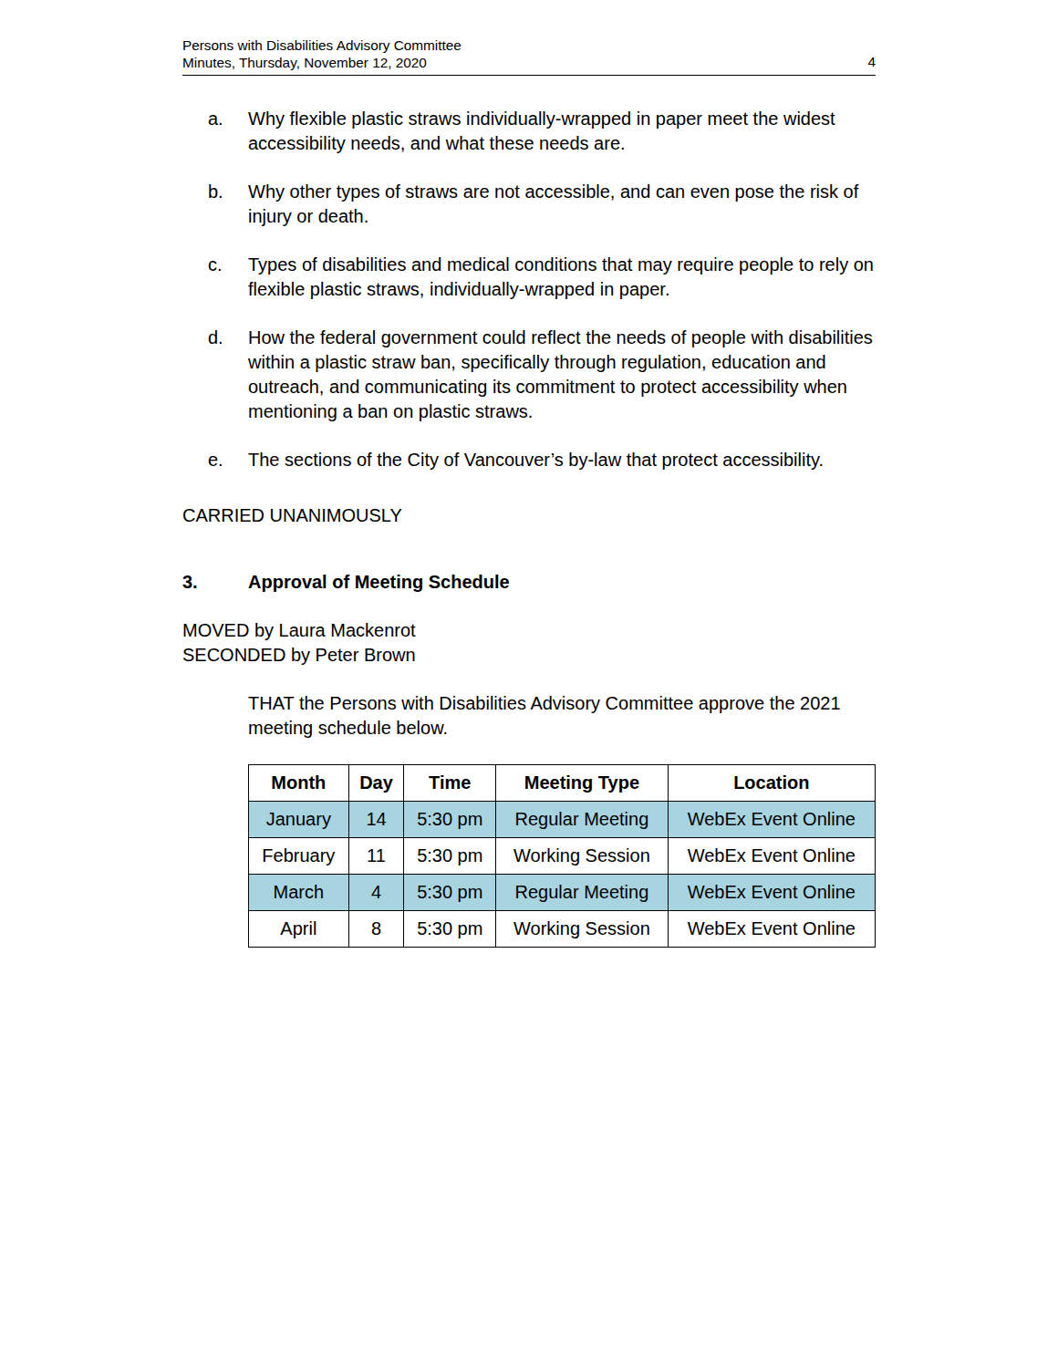Persons with Disabilities Advisory Committee
Minutes, Thursday, November 12, 2020
4
a. Why flexible plastic straws individually-wrapped in paper meet the widest accessibility needs, and what these needs are.
b. Why other types of straws are not accessible, and can even pose the risk of injury or death.
c. Types of disabilities and medical conditions that may require people to rely on flexible plastic straws, individually-wrapped in paper.
d. How the federal government could reflect the needs of people with disabilities within a plastic straw ban, specifically through regulation, education and outreach, and communicating its commitment to protect accessibility when mentioning a ban on plastic straws.
e. The sections of the City of Vancouver’s by-law that protect accessibility.
CARRIED UNANIMOUSLY
3.
Approval of Meeting Schedule
MOVED by Laura Mackenrot
SECONDED by Peter Brown
THAT the Persons with Disabilities Advisory Committee approve the 2021 meeting schedule below.
| Month | Day | Time | Meeting Type | Location |
| --- | --- | --- | --- | --- |
| January | 14 | 5:30 pm | Regular Meeting | WebEx Event Online |
| February | 11 | 5:30 pm | Working Session | WebEx Event Online |
| March | 4 | 5:30 pm | Regular Meeting | WebEx Event Online |
| April | 8 | 5:30 pm | Working Session | WebEx Event Online |